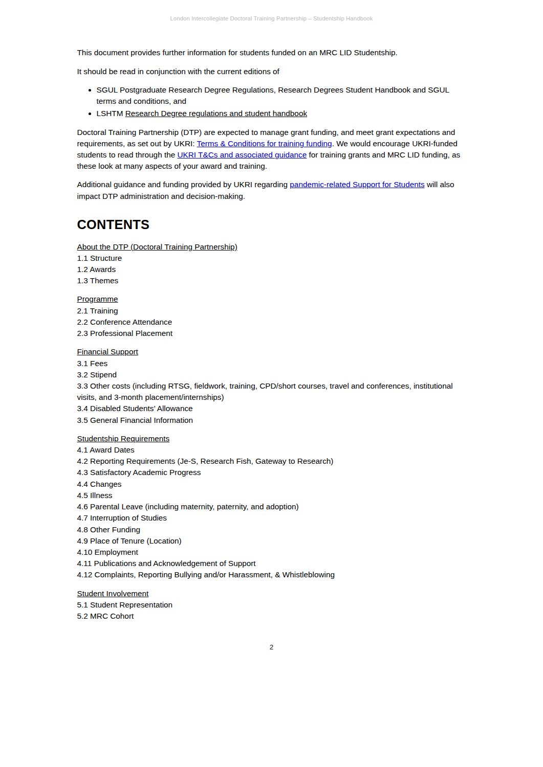London Intercollegiate Doctoral Training Partnership – Studentship Handbook
This document provides further information for students funded on an MRC LID Studentship.
It should be read in conjunction with the current editions of
SGUL Postgraduate Research Degree Regulations, Research Degrees Student Handbook and SGUL terms and conditions, and
LSHTM Research Degree regulations and student handbook
Doctoral Training Partnership (DTP) are expected to manage grant funding, and meet grant expectations and requirements, as set out by UKRI: Terms & Conditions for training funding. We would encourage UKRI-funded students to read through the UKRI T&Cs and associated guidance for training grants and MRC LID funding, as these look at many aspects of your award and training.
Additional guidance and funding provided by UKRI regarding pandemic-related Support for Students will also impact DTP administration and decision-making.
CONTENTS
About the DTP (Doctoral Training Partnership)
1.1 Structure
1.2 Awards
1.3 Themes
Programme
2.1 Training
2.2 Conference Attendance
2.3 Professional Placement
Financial Support
3.1 Fees
3.2 Stipend
3.3 Other costs (including RTSG, fieldwork, training, CPD/short courses, travel and conferences, institutional visits, and 3-month placement/internships)
3.4 Disabled Students’ Allowance
3.5 General Financial Information
Studentship Requirements
4.1 Award Dates
4.2 Reporting Requirements (Je-S, Research Fish, Gateway to Research)
4.3 Satisfactory Academic Progress
4.4 Changes
4.5 Illness
4.6 Parental Leave (including maternity, paternity, and adoption)
4.7 Interruption of Studies
4.8 Other Funding
4.9 Place of Tenure (Location)
4.10 Employment
4.11 Publications and Acknowledgement of Support
4.12 Complaints, Reporting Bullying and/or Harassment, & Whistleblowing
Student Involvement
5.1 Student Representation
5.2 MRC Cohort
2